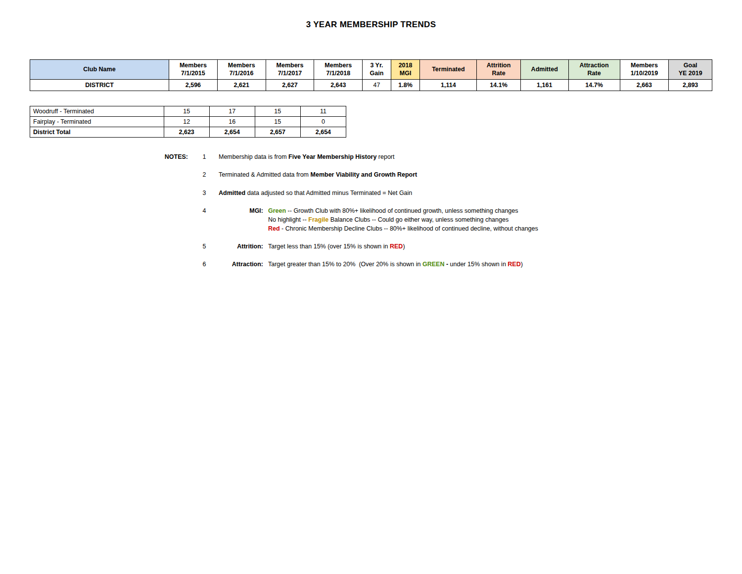3 YEAR MEMBERSHIP TRENDS
| Club Name | Members 7/1/2015 | Members 7/1/2016 | Members 7/1/2017 | Members 7/1/2018 | 3 Yr. Gain | 2018 MGI | Terminated | Attrition Rate | Admitted | Attraction Rate | Members 1/10/2019 | Goal YE 2019 |
| --- | --- | --- | --- | --- | --- | --- | --- | --- | --- | --- | --- | --- |
| DISTRICT | 2,596 | 2,621 | 2,627 | 2,643 | 47 | 1.8% | 1,114 | 14.1% | 1,161 | 14.7% | 2,663 | 2,893 |
| Woodruff - Terminated | 15 | 17 | 15 | 11 |
| Fairplay - Terminated | 12 | 16 | 15 | 0 |
| District Total | 2,623 | 2,654 | 2,657 | 2,654 |
| NOTES: | 1 | Membership data is from Five Year Membership History report |
| | 2 | Terminated & Admitted data from Member Viability and Growth Report |
| | 3 | Admitted data adjusted so that Admitted minus Terminated = Net Gain |
| | 4 | MGI: | Green -- Growth Club with 80%+ likelihood of continued growth, unless something changes No highlight -- Fragile Balance Clubs -- Could go either way, unless something changes Red - Chronic Membership Decline Clubs -- 80%+ likelihood of continued decline, without changes |
| | 5 | Attrition: | Target less than 15% (over 15% is shown in RED ) |
| | 6 | Attraction: | Target greater than 15% to 20% (Over 20% is shown in GREEN - under 15% shown in RED ) |